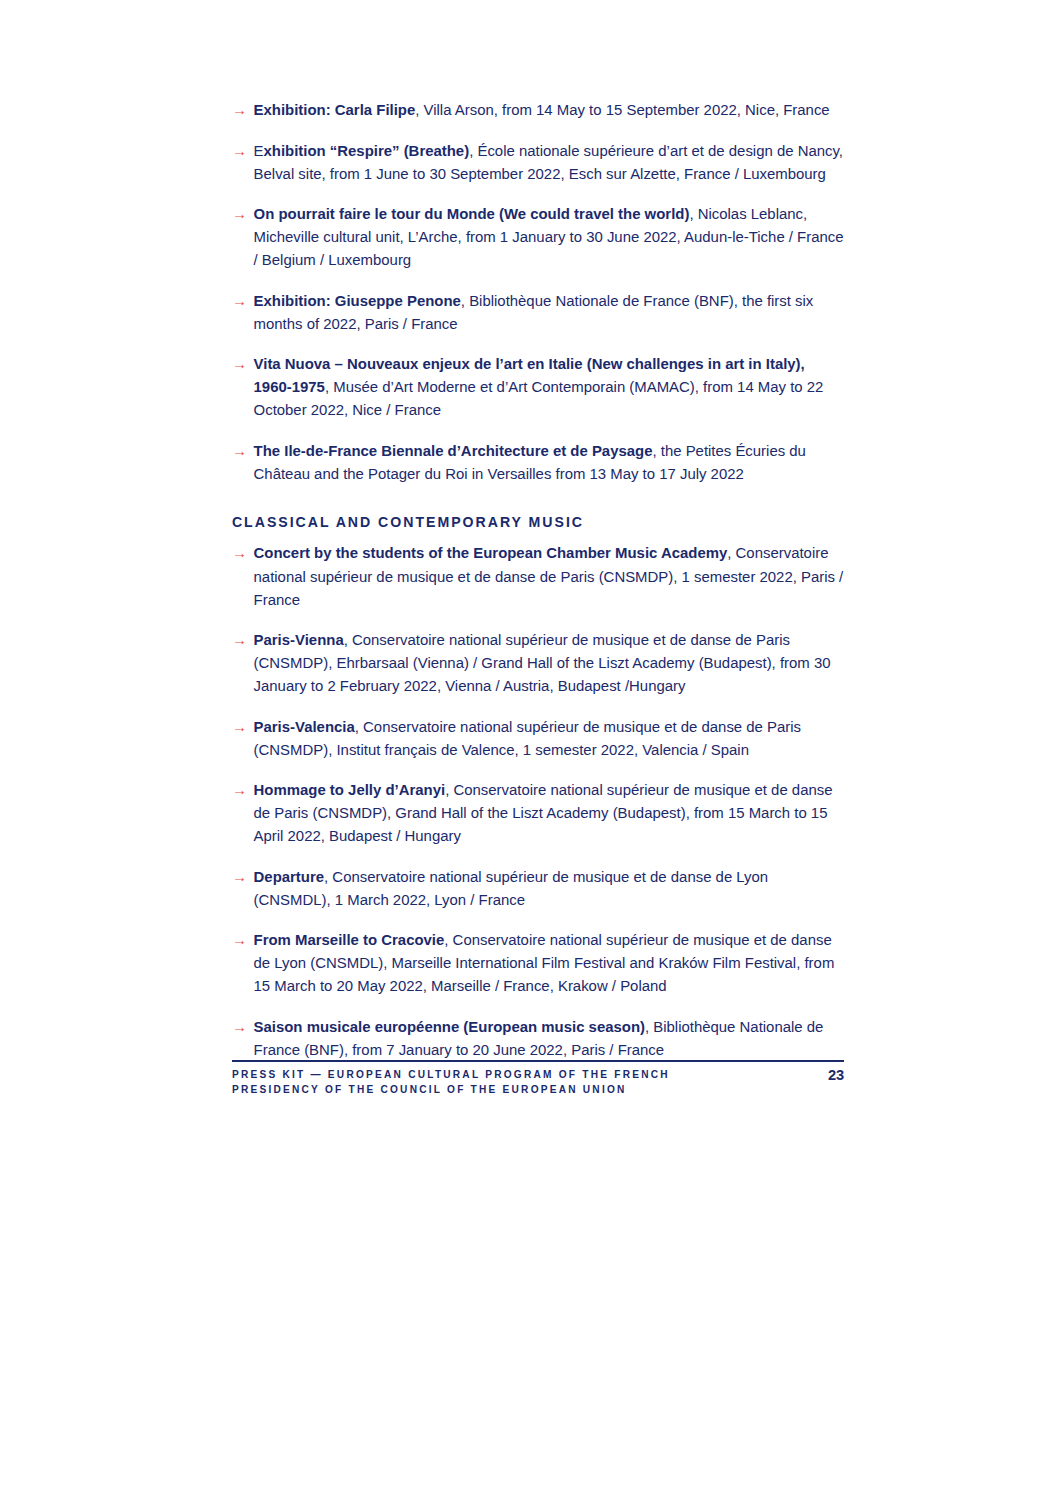Exhibition: Carla Filipe, Villa Arson, from 14 May to 15 September 2022, Nice, France
Exhibition “Respire” (Breathe), École nationale supérieure d’art et de design de Nancy, Belval site, from 1 June to 30 September 2022, Esch sur Alzette, France / Luxembourg
On pourrait faire le tour du Monde (We could travel the world), Nicolas Leblanc, Micheville cultural unit, L’Arche, from 1 January to 30 June 2022, Audun-le-Tiche / France / Belgium / Luxembourg
Exhibition: Giuseppe Penone, Bibliothèque Nationale de France (BNF), the first six months of 2022, Paris / France
Vita Nuova – Nouveaux enjeux de l’art en Italie (New challenges in art in Italy), 1960-1975, Musée d’Art Moderne et d’Art Contemporain (MAMAC), from 14 May to 22 October 2022, Nice / France
The Ile-de-France Biennale d’Architecture et de Paysage, the Petites Écuries du Château and the Potager du Roi in Versailles from 13 May to 17 July 2022
Classical and contemporary music
Concert by the students of the European Chamber Music Academy, Conservatoire national supérieur de musique et de danse de Paris (CNSMDP), 1 semester 2022, Paris / France
Paris-Vienna, Conservatoire national supérieur de musique et de danse de Paris (CNSMDP), Ehrbarsaal (Vienna) / Grand Hall of the Liszt Academy (Budapest), from 30 January to 2 February 2022, Vienna / Austria, Budapest /Hungary
Paris-Valencia, Conservatoire national supérieur de musique et de danse de Paris (CNSMDP), Institut français de Valence, 1 semester 2022, Valencia / Spain
Hommage to Jelly d’Aranyi, Conservatoire national supérieur de musique et de danse de Paris (CNSMDP), Grand Hall of the Liszt Academy (Budapest), from 15 March to 15 April 2022, Budapest / Hungary
Departure, Conservatoire national supérieur de musique et de danse de Lyon (CNSMDL), 1 March 2022, Lyon / France
From Marseille to Cracovie, Conservatoire national supérieur de musique et de danse de Lyon (CNSMDL), Marseille International Film Festival and Kraków Film Festival, from 15 March to 20 May 2022, Marseille / France, Krakow / Poland
Saison musicale européenne (European music season), Bibliothèque Nationale de France (BNF), from 7 January to 20 June 2022, Paris / France
Press kit — European cultural program of the French presidency of the Council of the European Union
23